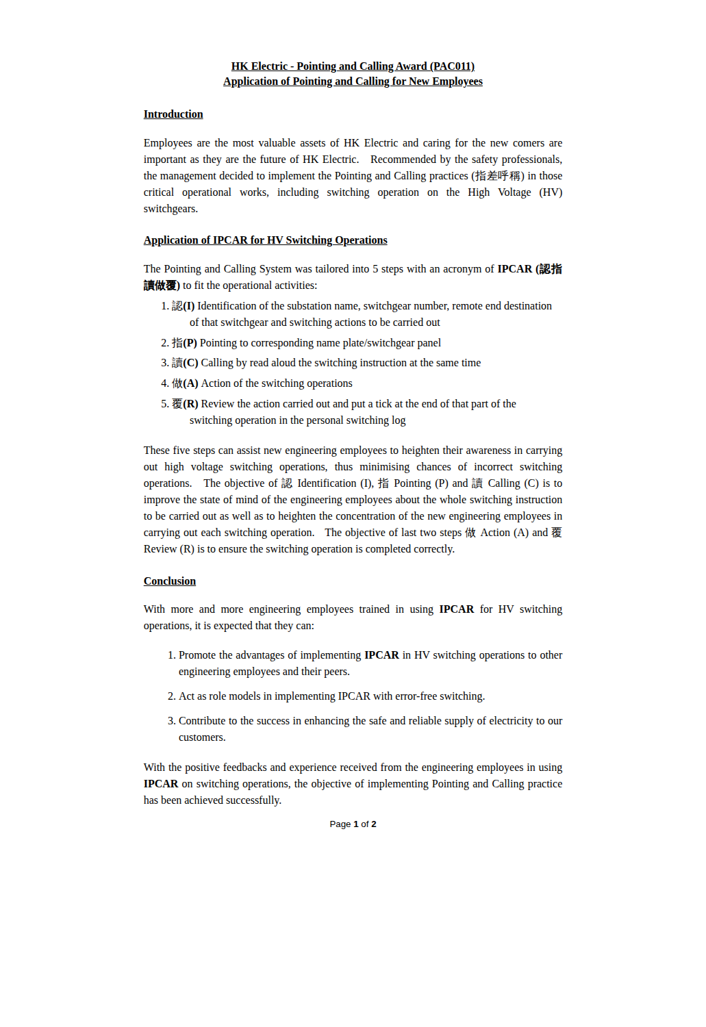HK Electric - Pointing and Calling Award (PAC011)
Application of Pointing and Calling for New Employees
Introduction
Employees are the most valuable assets of HK Electric and caring for the new comers are important as they are the future of HK Electric. Recommended by the safety professionals, the management decided to implement the Pointing and Calling practices (指差呼稱) in those critical operational works, including switching operation on the High Voltage (HV) switchgears.
Application of IPCAR for HV Switching Operations
The Pointing and Calling System was tailored into 5 steps with an acronym of IPCAR (認指讀做覆) to fit the operational activities:
認(I) Identification of the substation name, switchgear number, remote end destination of that switchgear and switching actions to be carried out
指(P) Pointing to corresponding name plate/switchgear panel
讀(C) Calling by read aloud the switching instruction at the same time
做(A) Action of the switching operations
覆(R) Review the action carried out and put a tick at the end of that part of the switching operation in the personal switching log
These five steps can assist new engineering employees to heighten their awareness in carrying out high voltage switching operations, thus minimising chances of incorrect switching operations. The objective of 認 Identification (I), 指 Pointing (P) and 讀 Calling (C) is to improve the state of mind of the engineering employees about the whole switching instruction to be carried out as well as to heighten the concentration of the new engineering employees in carrying out each switching operation. The objective of last two steps 做 Action (A) and 覆 Review (R) is to ensure the switching operation is completed correctly.
Conclusion
With more and more engineering employees trained in using IPCAR for HV switching operations, it is expected that they can:
Promote the advantages of implementing IPCAR in HV switching operations to other engineering employees and their peers.
Act as role models in implementing IPCAR with error-free switching.
Contribute to the success in enhancing the safe and reliable supply of electricity to our customers.
With the positive feedbacks and experience received from the engineering employees in using IPCAR on switching operations, the objective of implementing Pointing and Calling practice has been achieved successfully.
Page 1 of 2